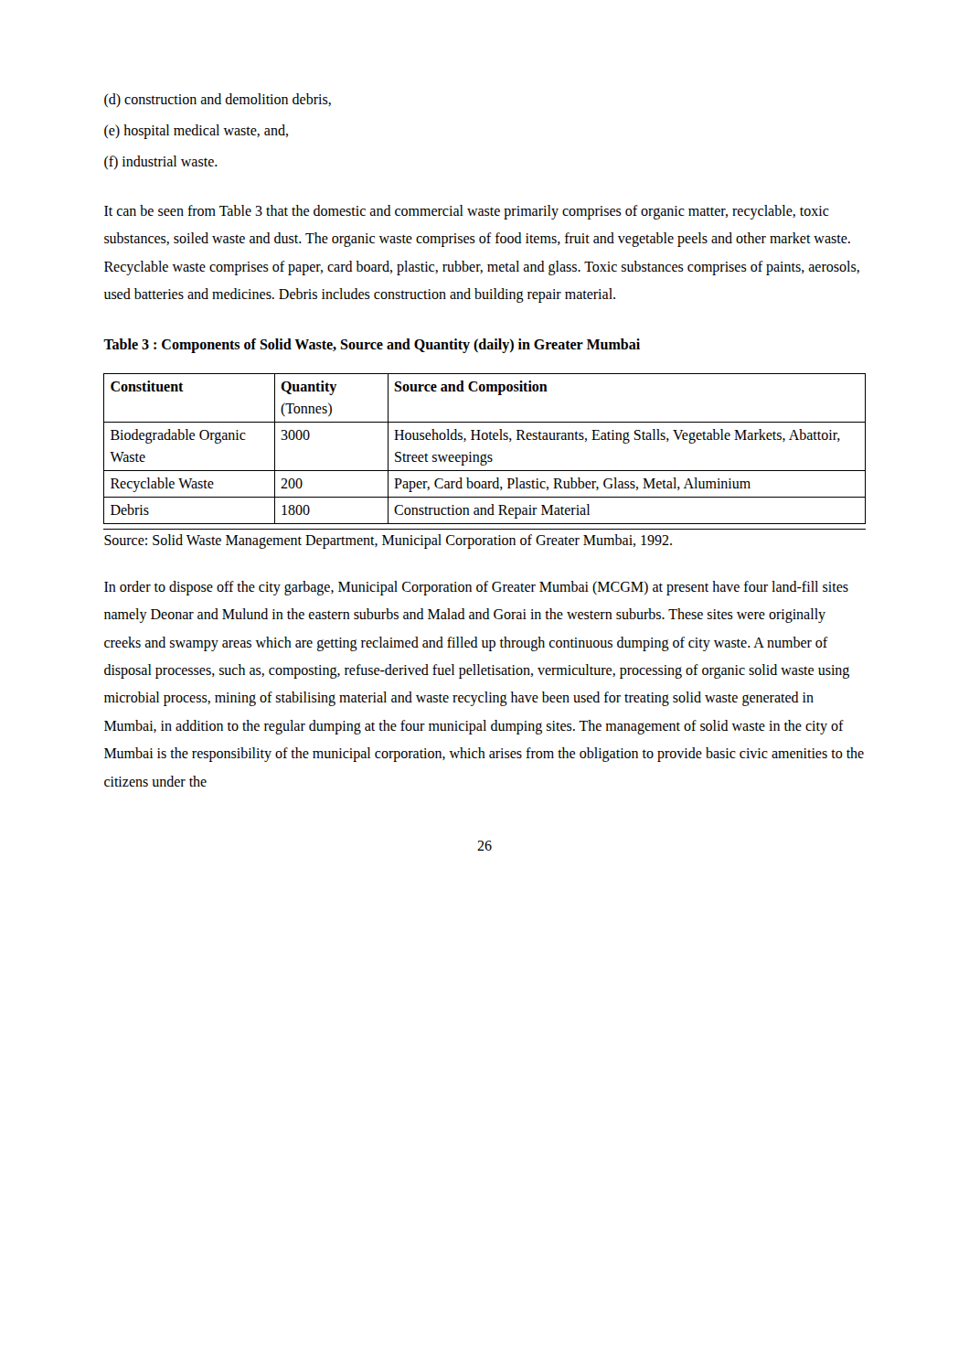(d) construction and demolition debris,
(e) hospital medical waste, and,
(f) industrial waste.
It can be seen from Table 3 that the domestic and commercial waste primarily comprises of organic matter, recyclable, toxic substances, soiled waste and dust. The organic waste comprises of food items, fruit and vegetable peels and other market waste. Recyclable waste comprises of paper, card board, plastic, rubber, metal and glass. Toxic substances comprises of paints, aerosols, used batteries and medicines. Debris includes construction and building repair material.
Table 3 : Components of Solid Waste, Source and Quantity (daily) in Greater Mumbai
| Constituent | Quantity (Tonnes) | Source and Composition |
| --- | --- | --- |
| Biodegradable Organic Waste | 3000 | Households, Hotels, Restaurants, Eating Stalls, Vegetable Markets, Abattoir, Street sweepings |
| Recyclable Waste | 200 | Paper, Card board, Plastic, Rubber, Glass, Metal, Aluminium |
| Debris | 1800 | Construction and Repair Material |
Source: Solid Waste Management Department, Municipal Corporation of Greater Mumbai, 1992.
In order to dispose off the city garbage, Municipal Corporation of Greater Mumbai (MCGM) at present have four land-fill sites namely Deonar and Mulund in the eastern suburbs and Malad and Gorai in the western suburbs. These sites were originally creeks and swampy areas which are getting reclaimed and filled up through continuous dumping of city waste. A number of disposal processes, such as, composting, refuse-derived fuel pelletisation, vermiculture, processing of organic solid waste using microbial process, mining of stabilising material and waste recycling have been used for treating solid waste generated in Mumbai, in addition to the regular dumping at the four municipal dumping sites. The management of solid waste in the city of Mumbai is the responsibility of the municipal corporation, which arises from the obligation to provide basic civic amenities to the citizens under the
26